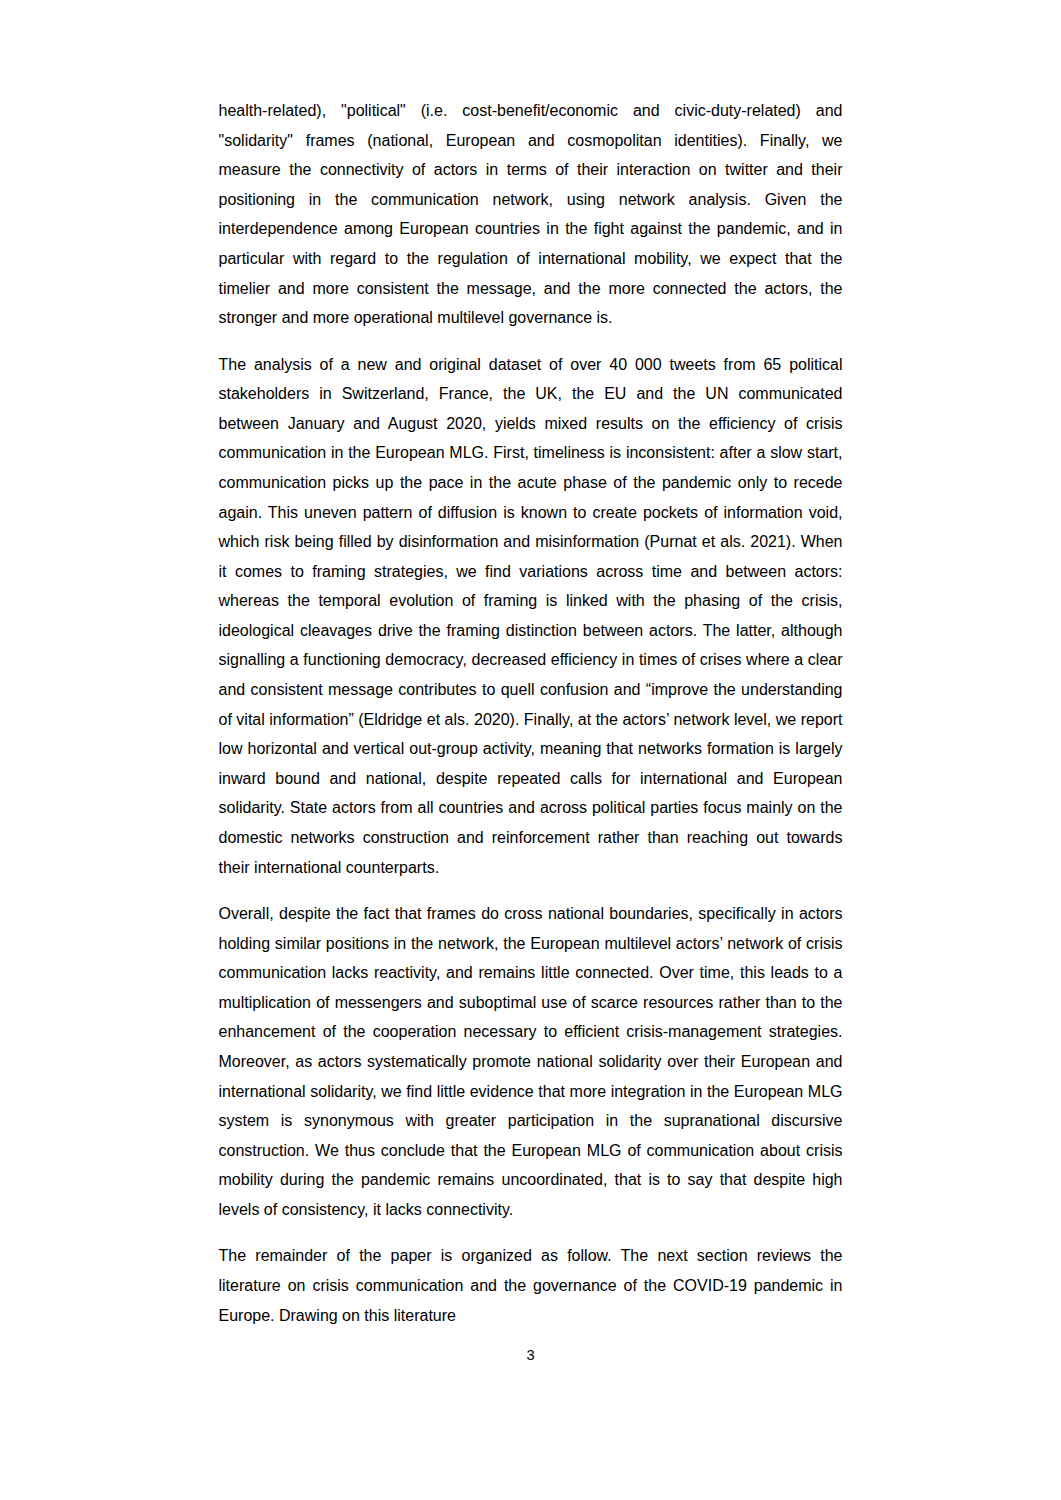health-related), "political" (i.e. cost-benefit/economic and civic-duty-related) and "solidarity" frames (national, European and cosmopolitan identities). Finally, we measure the connectivity of actors in terms of their interaction on twitter and their positioning in the communication network, using network analysis. Given the interdependence among European countries in the fight against the pandemic, and in particular with regard to the regulation of international mobility, we expect that the timelier and more consistent the message, and the more connected the actors, the stronger and more operational multilevel governance is.
The analysis of a new and original dataset of over 40 000 tweets from 65 political stakeholders in Switzerland, France, the UK, the EU and the UN communicated between January and August 2020, yields mixed results on the efficiency of crisis communication in the European MLG. First, timeliness is inconsistent: after a slow start, communication picks up the pace in the acute phase of the pandemic only to recede again. This uneven pattern of diffusion is known to create pockets of information void, which risk being filled by disinformation and misinformation (Purnat et als. 2021). When it comes to framing strategies, we find variations across time and between actors: whereas the temporal evolution of framing is linked with the phasing of the crisis, ideological cleavages drive the framing distinction between actors. The latter, although signalling a functioning democracy, decreased efficiency in times of crises where a clear and consistent message contributes to quell confusion and “improve the understanding of vital information” (Eldridge et als. 2020). Finally, at the actors’ network level, we report low horizontal and vertical out-group activity, meaning that networks formation is largely inward bound and national, despite repeated calls for international and European solidarity. State actors from all countries and across political parties focus mainly on the domestic networks construction and reinforcement rather than reaching out towards their international counterparts.
Overall, despite the fact that frames do cross national boundaries, specifically in actors holding similar positions in the network, the European multilevel actors’ network of crisis communication lacks reactivity, and remains little connected. Over time, this leads to a multiplication of messengers and suboptimal use of scarce resources rather than to the enhancement of the cooperation necessary to efficient crisis-management strategies. Moreover, as actors systematically promote national solidarity over their European and international solidarity, we find little evidence that more integration in the European MLG system is synonymous with greater participation in the supranational discursive construction. We thus conclude that the European MLG of communication about crisis mobility during the pandemic remains uncoordinated, that is to say that despite high levels of consistency, it lacks connectivity.
The remainder of the paper is organized as follow. The next section reviews the literature on crisis communication and the governance of the COVID-19 pandemic in Europe. Drawing on this literature
3